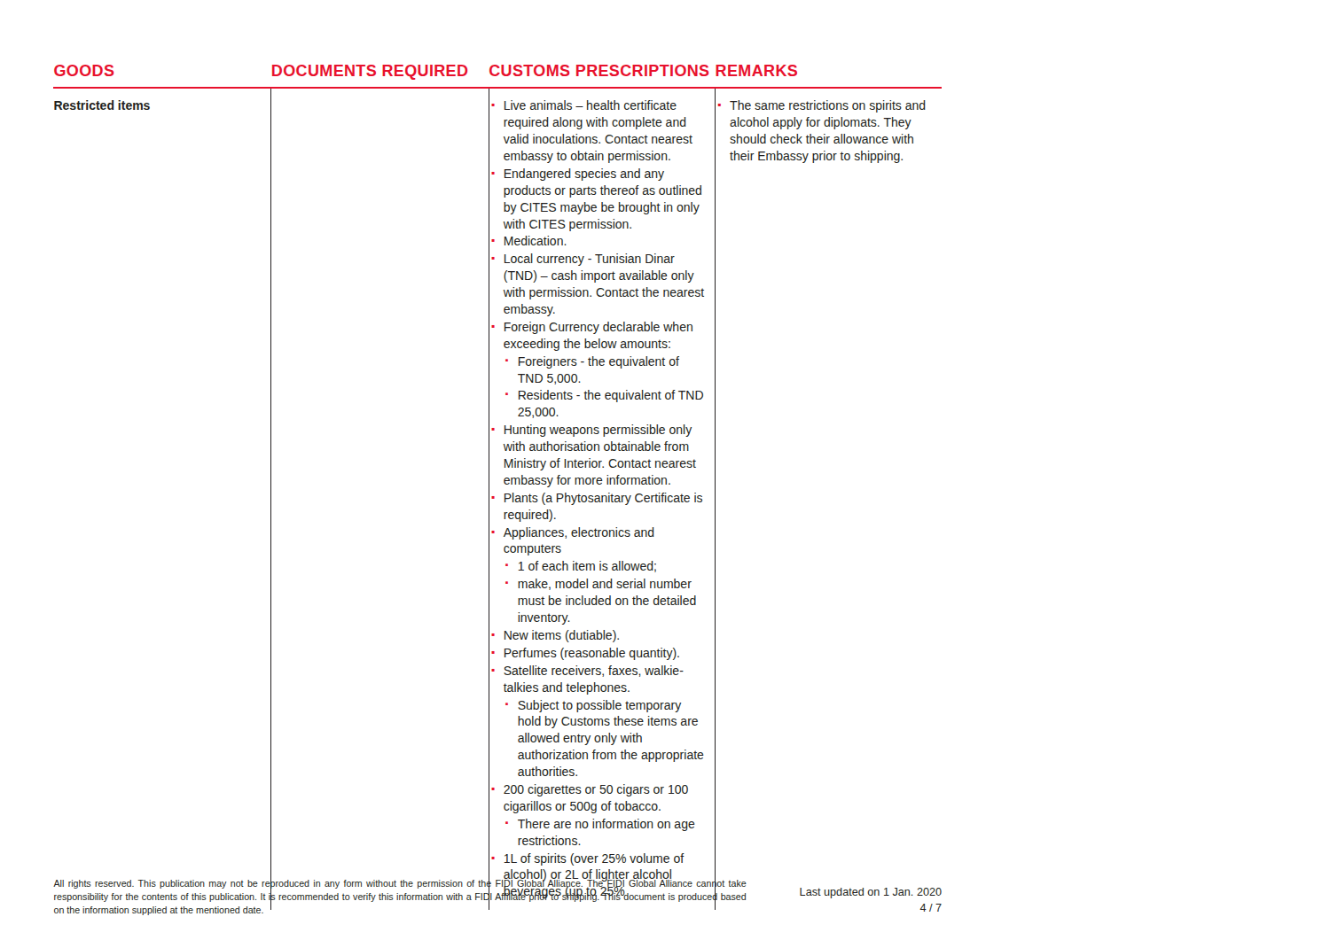| GOODS | DOCUMENTS REQUIRED | CUSTOMS PRESCRIPTIONS | REMARKS |
| --- | --- | --- | --- |
| Restricted items | | Live animals – health certificate required along with complete and valid inoculations. Contact nearest embassy to obtain permission. Endangered species and any products or parts thereof as outlined by CITES maybe be brought in only with CITES permission. Medication. Local currency - Tunisian Dinar (TND) – cash import available only with permission. Contact the nearest embassy. Foreign Currency declarable when exceeding the below amounts: Foreigners - the equivalent of TND 5,000. Residents - the equivalent of TND 25,000. Hunting weapons permissible only with authorisation obtainable from Ministry of Interior. Contact nearest embassy for more information. Plants (a Phytosanitary Certificate is required). Appliances, electronics and computers 1 of each item is allowed; make, model and serial number must be included on the detailed inventory. New items (dutiable). Perfumes (reasonable quantity). Satellite receivers, faxes, walkie-talkies and telephones. Subject to possible temporary hold by Customs these items are allowed entry only with authorization from the appropriate authorities. 200 cigarettes or 50 cigars or 100 cigarillos or 500g of tobacco. There are no information on age restrictions. 1L of spirits (over 25% volume of alcohol) or 2L of lighter alcohol beverages (up to 25% | The same restrictions on spirits and alcohol apply for diplomats. They should check their allowance with their Embassy prior to shipping. |
All rights reserved. This publication may not be reproduced in any form without the permission of the FIDI Global Alliance. The FIDI Global Alliance cannot take responsibility for the contents of this publication. It is recommended to verify this information with a FIDI Affiliate prior to shipping. This document is produced based on the information supplied at the mentioned date.
Last updated on 1 Jan. 2020
4 / 7